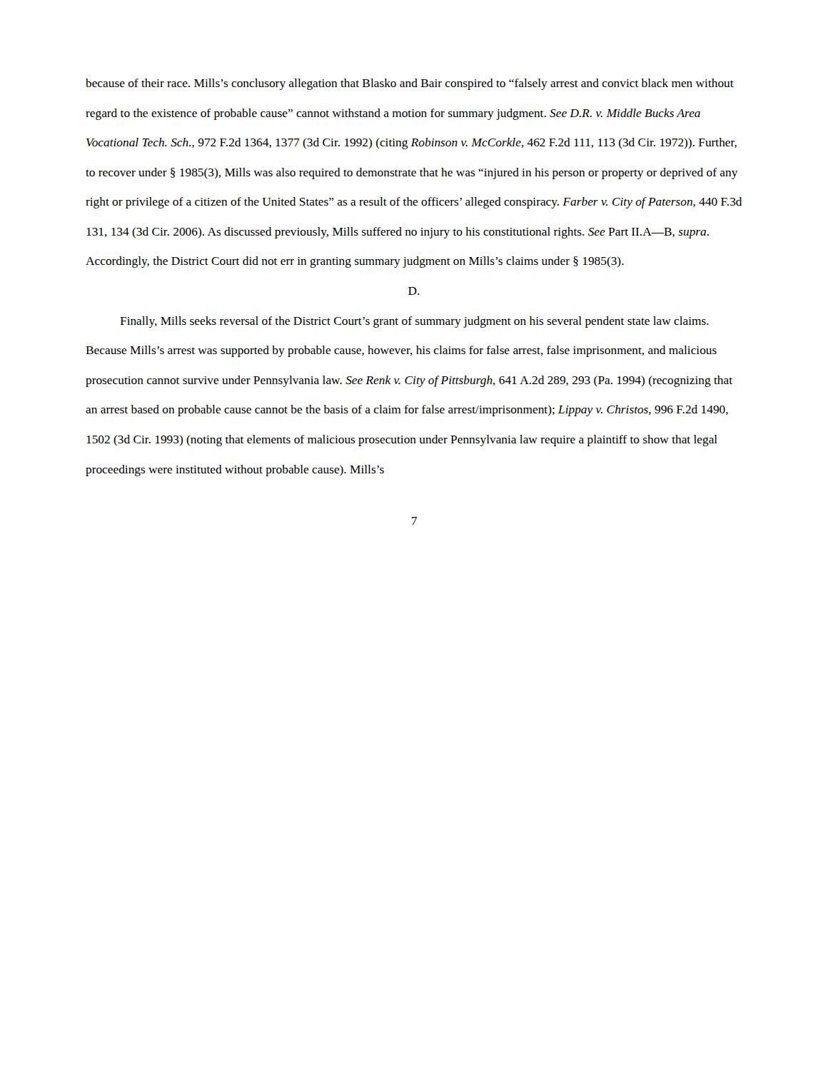because of their race. Mills’s conclusory allegation that Blasko and Bair conspired to “falsely arrest and convict black men without regard to the existence of probable cause” cannot withstand a motion for summary judgment. See D.R. v. Middle Bucks Area Vocational Tech. Sch., 972 F.2d 1364, 1377 (3d Cir. 1992) (citing Robinson v. McCorkle, 462 F.2d 111, 113 (3d Cir. 1972)). Further, to recover under § 1985(3), Mills was also required to demonstrate that he was “injured in his person or property or deprived of any right or privilege of a citizen of the United States” as a result of the officers’ alleged conspiracy. Farber v. City of Paterson, 440 F.3d 131, 134 (3d Cir. 2006). As discussed previously, Mills suffered no injury to his constitutional rights. See Part II.A—B, supra. Accordingly, the District Court did not err in granting summary judgment on Mills’s claims under § 1985(3).
D.
Finally, Mills seeks reversal of the District Court’s grant of summary judgment on his several pendent state law claims. Because Mills’s arrest was supported by probable cause, however, his claims for false arrest, false imprisonment, and malicious prosecution cannot survive under Pennsylvania law. See Renk v. City of Pittsburgh, 641 A.2d 289, 293 (Pa. 1994) (recognizing that an arrest based on probable cause cannot be the basis of a claim for false arrest/imprisonment); Lippay v. Christos, 996 F.2d 1490, 1502 (3d Cir. 1993) (noting that elements of malicious prosecution under Pennsylvania law require a plaintiff to show that legal proceedings were instituted without probable cause). Mills’s
7